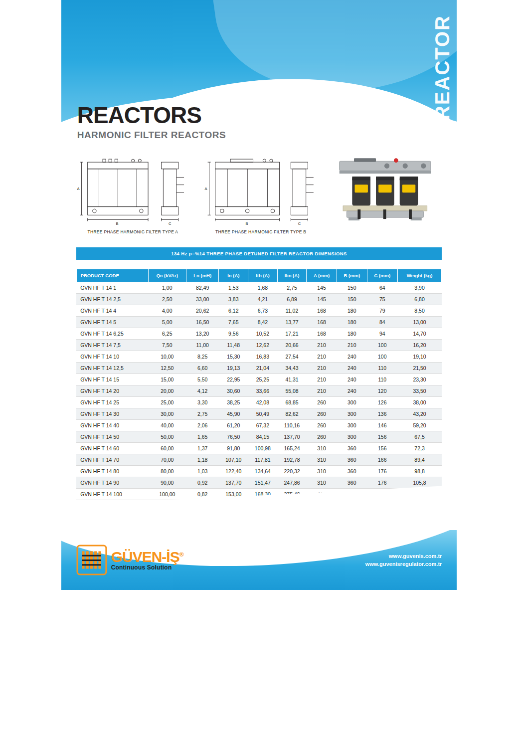REACTOR
REACTORS
HARMONIC FILTER REACTORS
A B C
THREE PHASE HARMONIC FILTER TYPE A
A B C
THREE PHASE HARMONIC FILTER TYPE B
134 Hz p=%14 THREE PHASE DETUNED FILTER REACTOR DIMENSIONS
| PRODUCT CODE | Qc (kVAr) | Ln (mH) | In (A) | Ith (A) | Ilin (A) | A (mm) | B (mm) | C (mm) | Weight (kg) |
| --- | --- | --- | --- | --- | --- | --- | --- | --- | --- |
| GVN HF T 14 1 | 1,00 | 82,49 | 1,53 | 1,68 | 2,75 | 145 | 150 | 64 | 3,90 |
| GVN HF T 14 2,5 | 2,50 | 33,00 | 3,83 | 4,21 | 6,89 | 145 | 150 | 75 | 6,80 |
| GVN HF T 14 4 | 4,00 | 20,62 | 6,12 | 6,73 | 11,02 | 168 | 180 | 79 | 8,50 |
| GVN HF T 14 5 | 5,00 | 16,50 | 7,65 | 8,42 | 13,77 | 168 | 180 | 84 | 13,00 |
| GVN HF T 14 6,25 | 6,25 | 13,20 | 9,56 | 10,52 | 17,21 | 168 | 180 | 94 | 14,70 |
| GVN HF T 14 7,5 | 7,50 | 11,00 | 11,48 | 12,62 | 20,66 | 210 | 210 | 100 | 16,20 |
| GVN HF T 14 10 | 10,00 | 8,25 | 15,30 | 16,83 | 27,54 | 210 | 240 | 100 | 19,10 |
| GVN HF T 14 12,5 | 12,50 | 6,60 | 19,13 | 21,04 | 34,43 | 210 | 240 | 110 | 21,50 |
| GVN HF T 14 15 | 15,00 | 5,50 | 22,95 | 25,25 | 41,31 | 210 | 240 | 110 | 23,30 |
| GVN HF T 14 20 | 20,00 | 4,12 | 30,60 | 33,66 | 55,08 | 210 | 240 | 120 | 33,50 |
| GVN HF T 14 25 | 25,00 | 3,30 | 38,25 | 42,08 | 68,85 | 260 | 300 | 126 | 38,00 |
| GVN HF T 14 30 | 30,00 | 2,75 | 45,90 | 50,49 | 82,62 | 260 | 300 | 136 | 43,20 |
| GVN HF T 14 40 | 40,00 | 2,06 | 61,20 | 67,32 | 110,16 | 260 | 300 | 146 | 59,20 |
| GVN HF T 14 50 | 50,00 | 1,65 | 76,50 | 84,15 | 137,70 | 260 | 300 | 156 | 67,5 |
| GVN HF T 14 60 | 60,00 | 1,37 | 91,80 | 100,98 | 165,24 | 310 | 360 | 156 | 72,3 |
| GVN HF T 14 70 | 70,00 | 1,18 | 107,10 | 117,81 | 192,78 | 310 | 360 | 166 | 89,4 |
| GVN HF T 14 80 | 80,00 | 1,03 | 122,40 | 134,64 | 220,32 | 310 | 360 | 176 | 98,8 |
| GVN HF T 14 90 | 90,00 | 0,92 | 137,70 | 151,47 | 247,86 | 310 | 360 | 176 | 105,8 |
| GVN HF T 14 100 | 100,00 | 0,82 | 153,00 | 168,30 | 275,40 | 410 | 480 | 208 | 126,9 |
Detuned filter reactor power values are crucial for % 100 compensation performance, in order to avoid performance loss please use proper filter with the capacitor.
GÜVEN-İŞ®
Continuous Solution
www.guvenis.com.tr
www.guvenisregulator.com.tr